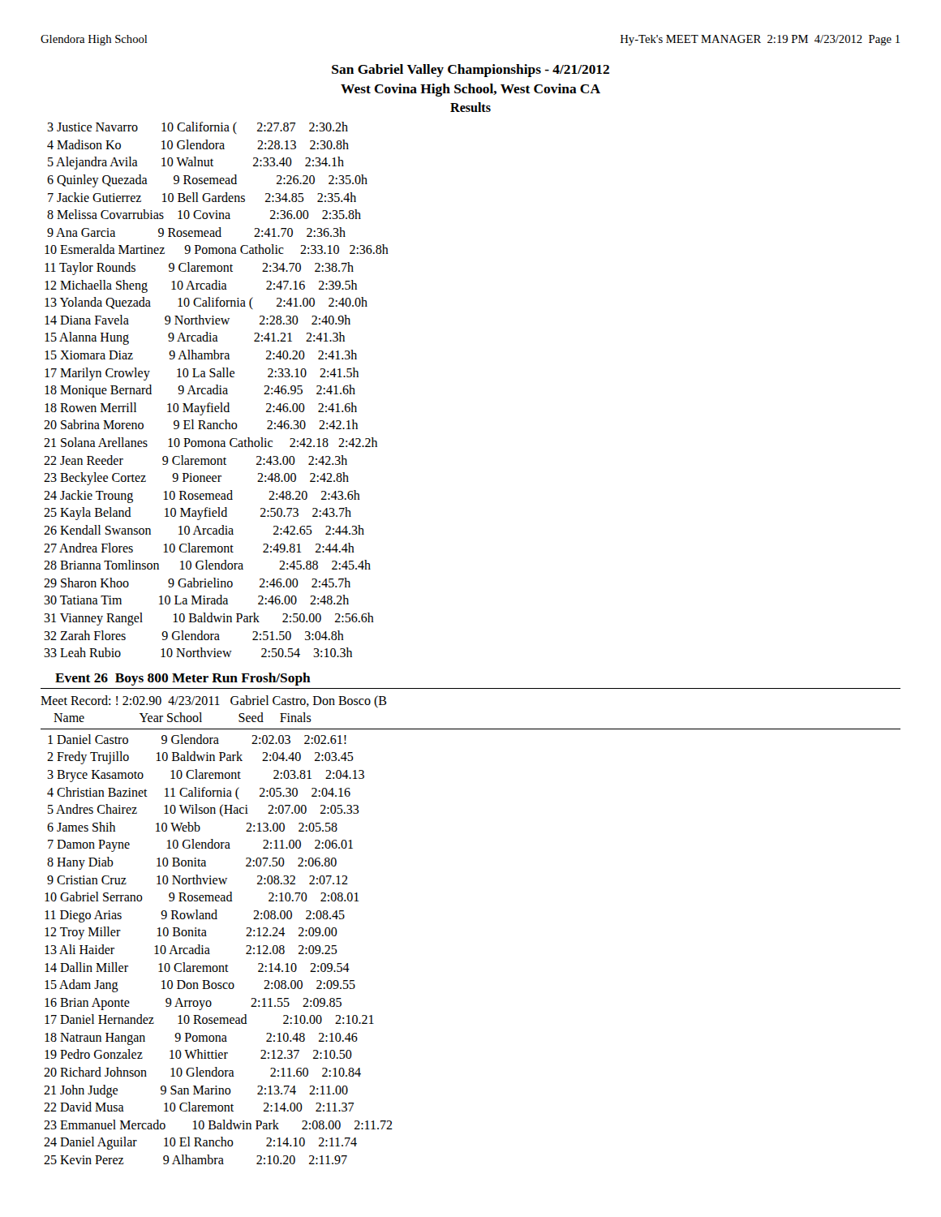Glendora High School Hy-Tek's MEET MANAGER 2:19 PM 4/23/2012 Page 1
San Gabriel Valley Championships - 4/21/2012
West Covina High School, West Covina CA
Results
  3 Justice Navarro       10 California (      2:27.87    2:30.2h
  4 Madison Ko            10 Glendora          2:28.13    2:30.8h
  5 Alejandra Avila       10 Walnut            2:33.40    2:34.1h
  6 Quinley Quezada        9 Rosemead            2:26.20    2:35.0h
  7 Jackie Gutierrez      10 Bell Gardens      2:34.85    2:35.4h
  8 Melissa Covarrubias    10 Covina            2:36.00    2:35.8h
  9 Ana Garcia             9 Rosemead          2:41.70    2:36.3h
 10 Esmeralda Martinez      9 Pomona Catholic     2:33.10   2:36.8h
 11 Taylor Rounds          9 Claremont         2:34.70    2:38.7h
 12 Michaella Sheng       10 Arcadia            2:47.16    2:39.5h
 13 Yolanda Quezada        10 California (       2:41.00    2:40.0h
 14 Diana Favela           9 Northview         2:28.30    2:40.9h
 15 Alanna Hung            9 Arcadia           2:41.21    2:41.3h
 15 Xiomara Diaz           9 Alhambra           2:40.20    2:41.3h
 17 Marilyn Crowley        10 La Salle          2:33.10    2:41.5h
 18 Monique Bernard        9 Arcadia           2:46.95    2:41.6h
 18 Rowen Merrill         10 Mayfield           2:46.00    2:41.6h
 20 Sabrina Moreno         9 El Rancho         2:46.30    2:42.1h
 21 Solana Arellanes      10 Pomona Catholic     2:42.18   2:42.2h
 22 Jean Reeder            9 Claremont         2:43.00    2:42.3h
 23 Beckylee Cortez        9 Pioneer           2:48.00    2:42.8h
 24 Jackie Troung         10 Rosemead           2:48.20    2:43.6h
 25 Kayla Beland          10 Mayfield          2:50.73    2:43.7h
 26 Kendall Swanson        10 Arcadia            2:42.65    2:44.3h
 27 Andrea Flores         10 Claremont         2:49.81    2:44.4h
 28 Brianna Tomlinson      10 Glendora           2:45.88    2:45.4h
 29 Sharon Khoo            9 Gabrielino        2:46.00    2:45.7h
 30 Tatiana Tim           10 La Mirada         2:46.00    2:48.2h
 31 Vianney Rangel         10 Baldwin Park       2:50.00    2:56.6h
 32 Zarah Flores           9 Glendora          2:51.50    3:04.8h
 33 Leah Rubio            10 Northview         2:50.54    3:10.3h
Event 26 Boys 800 Meter Run Frosh/Soph
Meet Record: ! 2:02.90  4/23/2011   Gabriel Castro, Don Bosco (B
    Name                 Year School           Seed     Finals
  1 Daniel Castro          9 Glendora          2:02.03    2:02.61!
  2 Fredy Trujillo        10 Baldwin Park      2:04.40    2:03.45
  3 Bryce Kasamoto        10 Claremont          2:03.81    2:04.13
  4 Christian Bazinet     11 California (      2:05.30    2:04.16
  5 Andres Chairez        10 Wilson (Haci      2:07.00    2:05.33
  6 James Shih            10 Webb              2:13.00    2:05.58
  7 Damon Payne           10 Glendora          2:11.00    2:06.01
  8 Hany Diab             10 Bonita            2:07.50    2:06.80
  9 Cristian Cruz         10 Northview         2:08.32    2:07.12
 10 Gabriel Serrano        9 Rosemead           2:10.70    2:08.01
 11 Diego Arias            9 Rowland           2:08.00    2:08.45
 12 Troy Miller           10 Bonita            2:12.24    2:09.00
 13 Ali Haider            10 Arcadia           2:12.08    2:09.25
 14 Dallin Miller         10 Claremont         2:14.10    2:09.54
 15 Adam Jang             10 Don Bosco         2:08.00    2:09.55
 16 Brian Aponte           9 Arroyo            2:11.55    2:09.85
 17 Daniel Hernandez       10 Rosemead           2:10.00    2:10.21
 18 Natraun Hangan         9 Pomona            2:10.48    2:10.46
 19 Pedro Gonzalez        10 Whittier          2:12.37    2:10.50
 20 Richard Johnson       10 Glendora           2:11.60    2:10.84
 21 John Judge             9 San Marino        2:13.74    2:11.00
 22 David Musa            10 Claremont         2:14.00    2:11.37
 23 Emmanuel Mercado        10 Baldwin Park       2:08.00    2:11.72
 24 Daniel Aguilar        10 El Rancho          2:14.10    2:11.74
 25 Kevin Perez            9 Alhambra          2:10.20    2:11.97